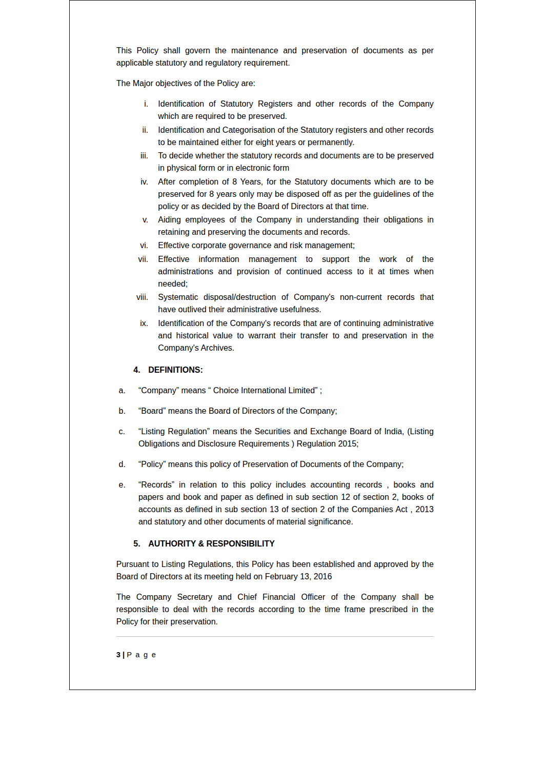This Policy shall govern the maintenance and preservation of documents as per applicable statutory and regulatory requirement.
The Major objectives of the Policy are:
Identification of Statutory Registers and other records of the Company which are required to be preserved.
Identification and Categorisation of the Statutory registers and other records to be maintained either for eight years or permanently.
To decide whether the statutory records and documents are to be preserved in physical form or in electronic form
After completion of 8 Years, for the Statutory documents which are to be preserved for 8 years only may be disposed off as per the guidelines of the policy or as decided by the Board of Directors at that time.
Aiding employees of the Company in understanding their obligations in retaining and preserving the documents and records.
Effective corporate governance and risk management;
Effective information management to support the work of the administrations and provision of continued access to it at times when needed;
Systematic disposal/destruction of Company's non-current records that have outlived their administrative usefulness.
Identification of the Company's records that are of continuing administrative and historical value to warrant their transfer to and preservation in the Company's Archives.
4. DEFINITIONS:
“Company” means “ Choice International Limited” ;
“Board” means the Board of Directors of the Company;
“Listing Regulation” means the Securities and Exchange Board of India, (Listing Obligations and Disclosure Requirements ) Regulation 2015;
“Policy” means this policy of Preservation of Documents of the Company;
“Records” in relation to this policy includes accounting records , books and papers and book and paper as defined in sub section 12 of section 2, books of accounts as defined in sub section 13 of section 2 of the Companies Act , 2013 and statutory and other documents of material significance.
5. AUTHORITY & RESPONSIBILITY
Pursuant to Listing Regulations, this Policy has been established and approved by the Board of Directors at its meeting held on February 13, 2016
The Company Secretary and Chief Financial Officer of the Company shall be responsible to deal with the records according to the time frame prescribed in the Policy for their preservation.
3 | P a g e